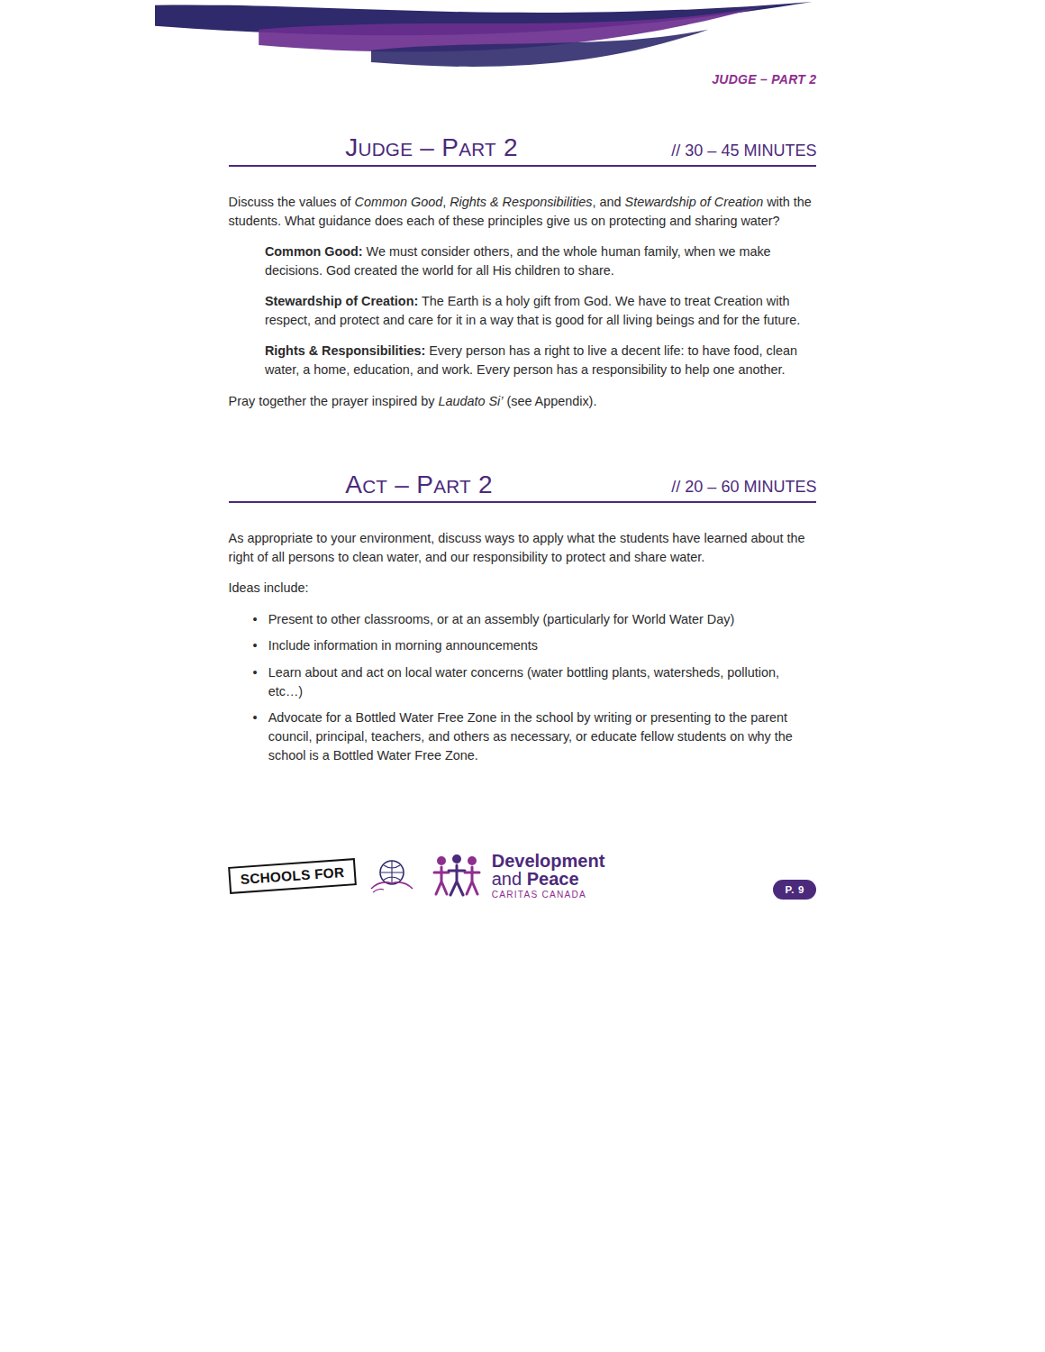JUDGE – PART 2
JUDGE – PART 2
// 30 – 45 MINUTES
Discuss the values of Common Good, Rights & Responsibilities, and Stewardship of Creation with the students. What guidance does each of these principles give us on protecting and sharing water?
Common Good: We must consider others, and the whole human family, when we make decisions. God created the world for all His children to share.
Stewardship of Creation: The Earth is a holy gift from God. We have to treat Creation with respect, and protect and care for it in a way that is good for all living beings and for the future.
Rights & Responsibilities: Every person has a right to live a decent life: to have food, clean water, a home, education, and work. Every person has a responsibility to help one another.
Pray together the prayer inspired by Laudato Si’ (see Appendix).
ACT – PART 2
// 20 – 60 MINUTES
As appropriate to your environment, discuss ways to apply what the students have learned about the right of all persons to clean water, and our responsibility to protect and share water.
Ideas include:
Present to other classrooms, or at an assembly (particularly for World Water Day)
Include information in morning announcements
Learn about and act on local water concerns (water bottling plants, watersheds, pollution, etc…)
Advocate for a Bottled Water Free Zone in the school by writing or presenting to the parent council, principal, teachers, and others as necessary, or educate fellow students on why the school is a Bottled Water Free Zone.
SCHOOLS FOR
Development and Peace CARITAS CANADA
P. 9